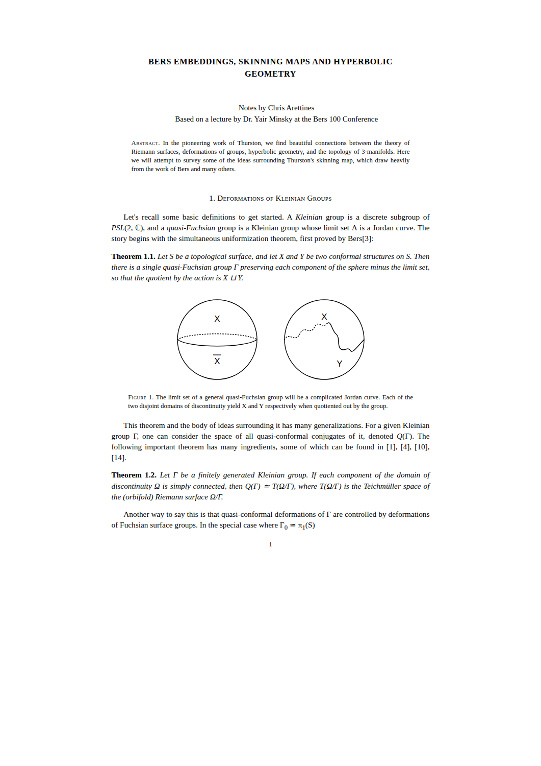Bers Embeddings, Skinning Maps and Hyperbolic
Geometry
Notes by Chris Arettines Based on a lecture by Dr. Yair Minsky at the Bers 100 Conference
Abstract. In the pioneering work of Thurston, we find beautiful connections between the theory of Riemann surfaces, deformations of groups, hyperbolic geometry, and the topology of 3-manifolds. Here we will attempt to survey some of the ideas surrounding Thurston's skinning map, which draw heavily from the work of Bers and many others.
1. Deformations of Kleinian Groups
Let's recall some basic definitions to get started. A Kleinian group is a discrete subgroup of PSL(2, ℂ), and a quasi-Fuchsian group is a Kleinian group whose limit set Λ is a Jordan curve. The story begins with the simultaneous uniformization theorem, first proved by Bers[3]:
Theorem 1.1. Let S be a topological surface, and let X and Y be two conformal structures on S. Then there is a single quasi-Fuchsian group Γ preserving each component of the sphere minus the limit set, so that the quotient by the action is X ⊔ Y.
X X X Y
Figure 1. The limit set of a general quasi-Fuchsian group will be a complicated Jordan curve. Each of the two disjoint domains of discontinuity yield X and Y respectively when quotiented out by the group.
This theorem and the body of ideas surrounding it has many generalizations. For a given Kleinian group Γ, one can consider the space of all quasi-conformal conjugates of it, denoted Q(Γ). The following important theorem has many ingredients, some of which can be found in [1], [4], [10], [14].
Theorem 1.2. Let Γ be a finitely generated Kleinian group. If each component of the domain of discontinuity Ω is simply connected, then Q(Γ) ≃ T(Ω/Γ), where T(Ω/Γ) is the Teichmüller space of the (orbifold) Riemann surface Ω/Γ.
Another way to say this is that quasi-conformal deformations of Γ are controlled by deformations of Fuchsian surface groups. In the special case where Γ0 ≃ π1(S)
1